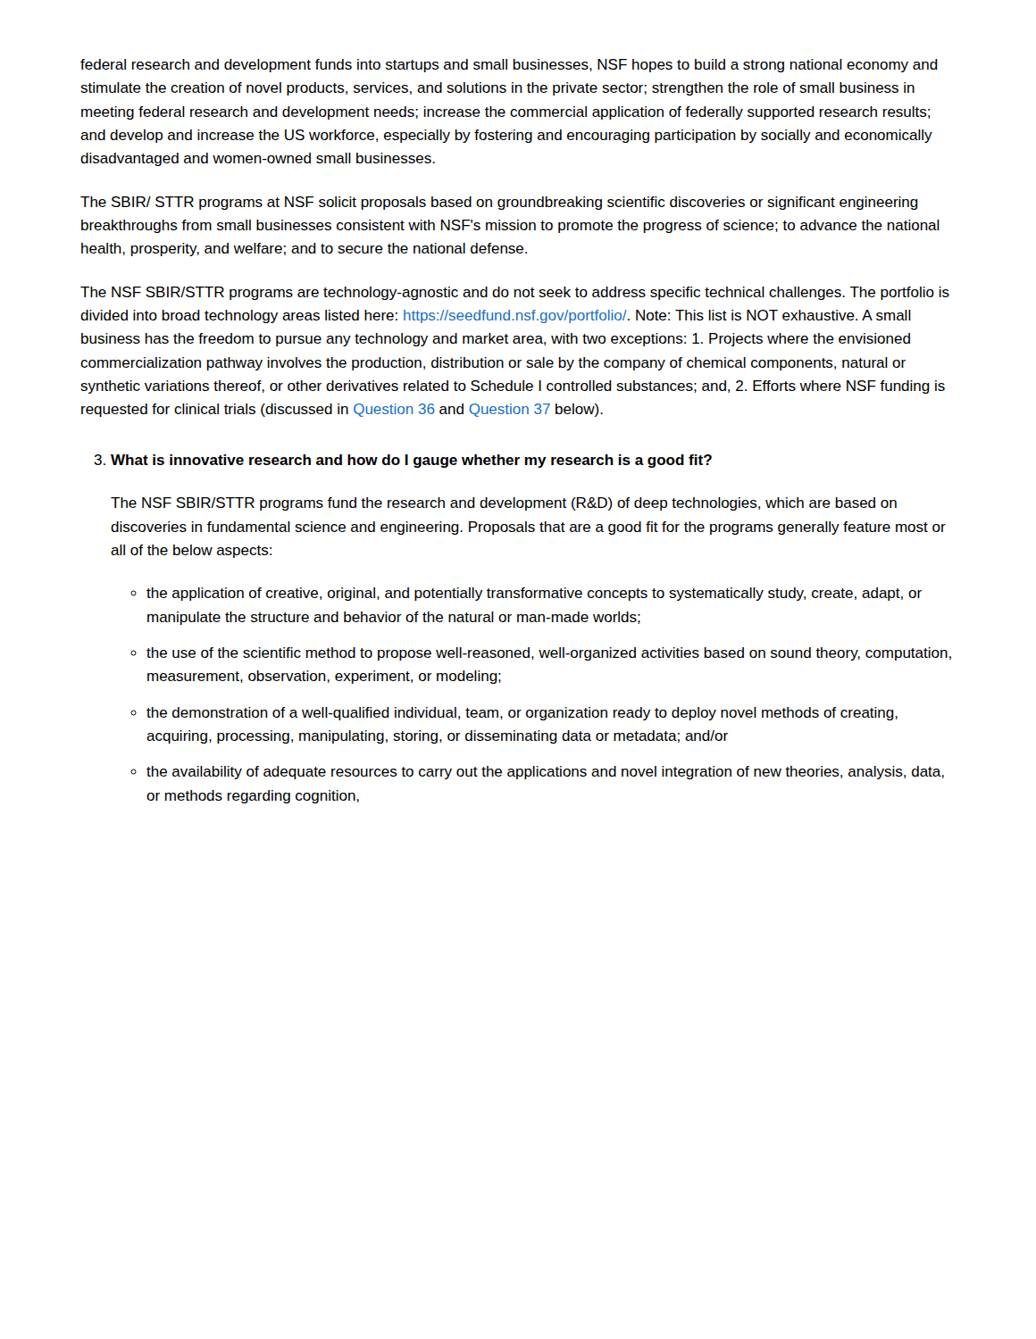federal research and development funds into startups and small businesses, NSF hopes to build a strong national economy and stimulate the creation of novel products, services, and solutions in the private sector; strengthen the role of small business in meeting federal research and development needs; increase the commercial application of federally supported research results; and develop and increase the US workforce, especially by fostering and encouraging participation by socially and economically disadvantaged and women-owned small businesses.
The SBIR/ STTR programs at NSF solicit proposals based on groundbreaking scientific discoveries or significant engineering breakthroughs from small businesses consistent with NSF's mission to promote the progress of science; to advance the national health, prosperity, and welfare; and to secure the national defense.
The NSF SBIR/STTR programs are technology-agnostic and do not seek to address specific technical challenges. The portfolio is divided into broad technology areas listed here: https://seedfund.nsf.gov/portfolio/. Note: This list is NOT exhaustive. A small business has the freedom to pursue any technology and market area, with two exceptions: 1. Projects where the envisioned commercialization pathway involves the production, distribution or sale by the company of chemical components, natural or synthetic variations thereof, or other derivatives related to Schedule I controlled substances; and, 2. Efforts where NSF funding is requested for clinical trials (discussed in Question 36 and Question 37 below).
What is innovative research and how do I gauge whether my research is a good fit?
The NSF SBIR/STTR programs fund the research and development (R&D) of deep technologies, which are based on discoveries in fundamental science and engineering. Proposals that are a good fit for the programs generally feature most or all of the below aspects:
the application of creative, original, and potentially transformative concepts to systematically study, create, adapt, or manipulate the structure and behavior of the natural or man-made worlds;
the use of the scientific method to propose well-reasoned, well-organized activities based on sound theory, computation, measurement, observation, experiment, or modeling;
the demonstration of a well-qualified individual, team, or organization ready to deploy novel methods of creating, acquiring, processing, manipulating, storing, or disseminating data or metadata; and/or
the availability of adequate resources to carry out the applications and novel integration of new theories, analysis, data, or methods regarding cognition,